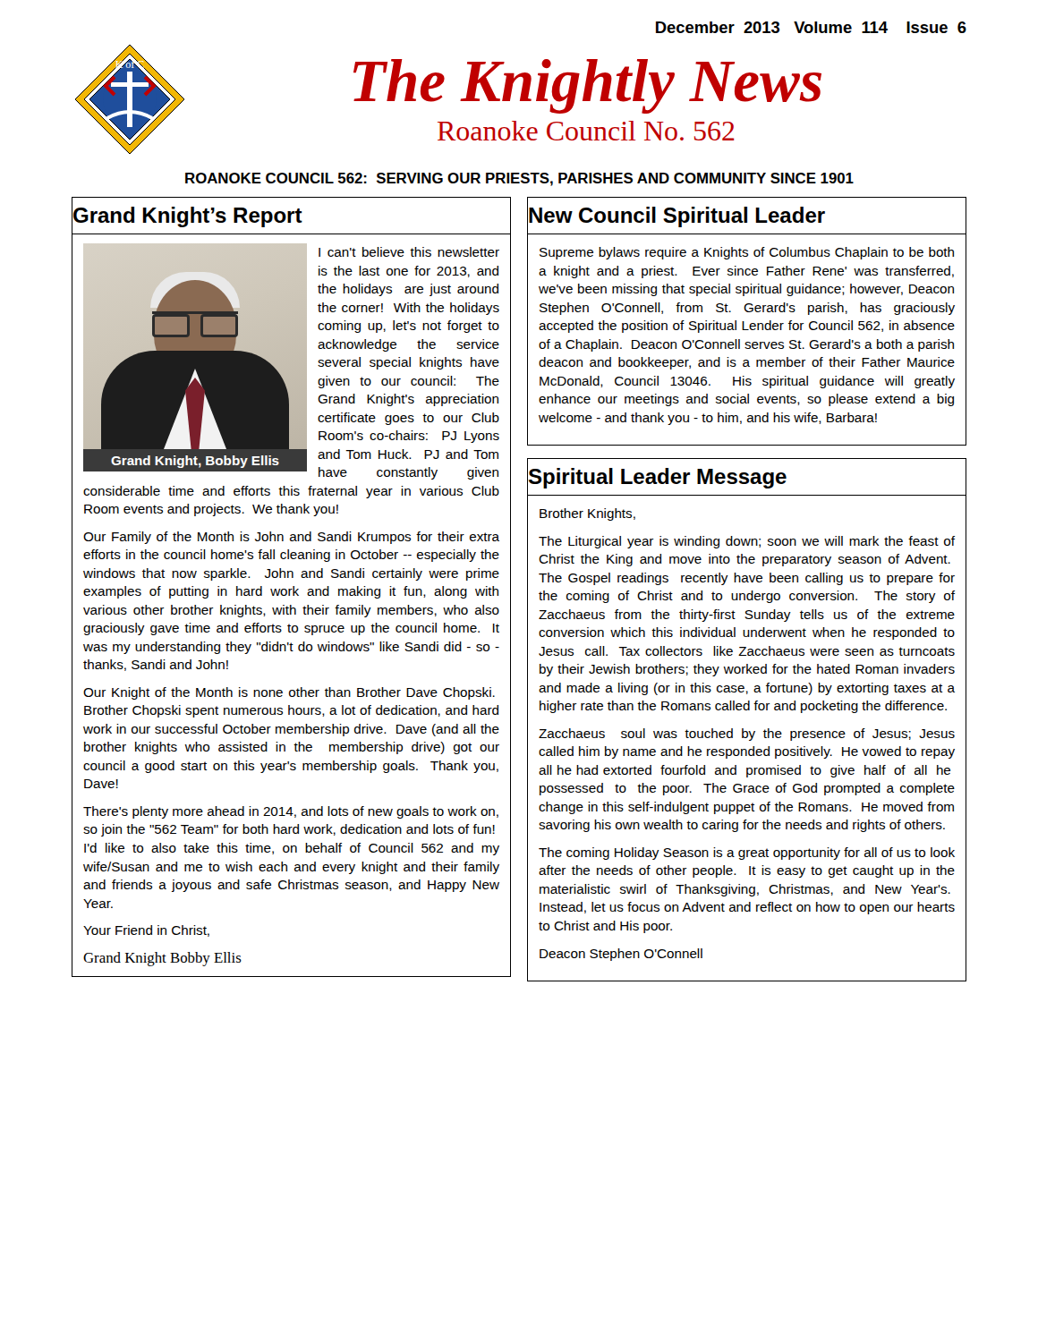December 2013 Volume 114 Issue 6
K of C
The Knightly News
Roanoke Council No. 562
ROANOKE COUNCIL 562: SERVING OUR PRIESTS, PARISHES AND COMMUNITY SINCE 1901
Grand Knight’s Report
Grand Knight, Bobby Ellis
I can't believe this newsletter is the last one for 2013, and the holidays are just around the corner! With the holidays coming up, let's not forget to acknowledge the service several special knights have given to our council: The Grand Knight's appreciation certificate goes to our Club Room's co-chairs: PJ Lyons and Tom Huck. PJ and Tom have constantly given considerable time and efforts this fraternal year in various Club Room events and projects. We thank you!
Our Family of the Month is John and Sandi Krumpos for their extra efforts in the council home's fall cleaning in October -- especially the windows that now sparkle. John and Sandi certainly were prime examples of putting in hard work and making it fun, along with various other brother knights, with their family members, who also graciously gave time and efforts to spruce up the council home. It was my understanding they "didn't do windows" like Sandi did - so -thanks, Sandi and John!
Our Knight of the Month is none other than Brother Dave Chopski. Brother Chopski spent numerous hours, a lot of dedication, and hard work in our successful October membership drive. Dave (and all the brother knights who assisted in the membership drive) got our council a good start on this year's membership goals. Thank you, Dave!
There's plenty more ahead in 2014, and lots of new goals to work on, so join the "562 Team" for both hard work, dedication and lots of fun! I'd like to also take this time, on behalf of Council 562 and my wife/Susan and me to wish each and every knight and their family and friends a joyous and safe Christmas season, and Happy New Year.
Your Friend in Christ,
Grand Knight Bobby Ellis
New Council Spiritual Leader
Supreme bylaws require a Knights of Columbus Chaplain to be both a knight and a priest. Ever since Father Rene' was transferred, we've been missing that special spiritual guidance; however, Deacon Stephen O'Connell, from St. Gerard's parish, has graciously accepted the position of Spiritual Lender for Council 562, in absence of a Chaplain. Deacon O'Connell serves St. Gerard's a both a parish deacon and bookkeeper, and is a member of their Father Maurice McDonald, Council 13046. His spiritual guidance will greatly enhance our meetings and social events, so please extend a big welcome - and thank you - to him, and his wife, Barbara!
Spiritual Leader Message
Brother Knights,
The Liturgical year is winding down; soon we will mark the feast of Christ the King and move into the preparatory season of Advent. The Gospel readings recently have been calling us to prepare for the coming of Christ and to undergo conversion. The story of Zacchaeus from the thirty-first Sunday tells us of the extreme conversion which this individual underwent when he responded to Jesus call. Tax collectors like Zacchaeus were seen as turncoats by their Jewish brothers; they worked for the hated Roman invaders and made a living (or in this case, a fortune) by extorting taxes at a higher rate than the Romans called for and pocketing the difference.
Zacchaeus soul was touched by the presence of Jesus; Jesus called him by name and he responded positively. He vowed to repay all he had extorted fourfold and promised to give half of all he possessed to the poor. The Grace of God prompted a complete change in this self-indulgent puppet of the Romans. He moved from savoring his own wealth to caring for the needs and rights of others.
The coming Holiday Season is a great opportunity for all of us to look after the needs of other people. It is easy to get caught up in the materialistic swirl of Thanksgiving, Christmas, and New Year's. Instead, let us focus on Advent and reflect on how to open our hearts to Christ and His poor.
Deacon Stephen O'Connell